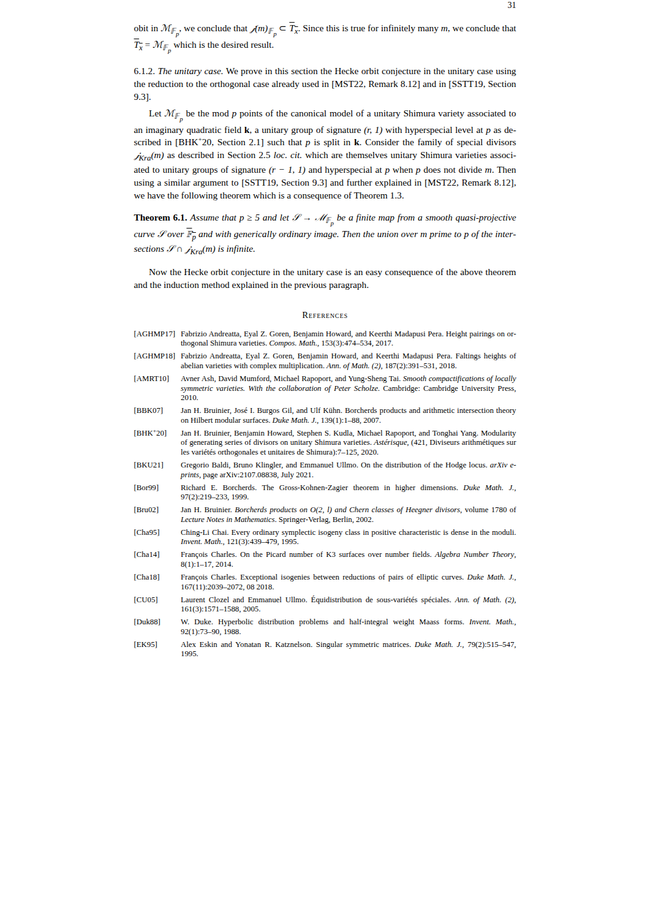31
obit in ℳ𝔽p, we conclude that 𝒿(m)𝔽p ⊂ Tx. Since this is true for infinitely many m, we conclude that Tx = ℳ𝔽p which is the desired result.
6.1.2. The unitary case. We prove in this section the Hecke orbit conjecture in the unitary case using the reduction to the orthogonal case already used in [MST22, Remark 8.12] and in [SSTT19, Section 9.3].
Let ℳ𝔽p be the mod p points of the canonical model of a unitary Shimura variety associated to an imaginary quadratic field k, a unitary group of signature (r, 1) with hyperspecial level at p as described in [BHK+20, Section 2.1] such that p is split in k. Consider the family of special divisors 𝒿Kra(m) as described in Section 2.5 loc. cit. which are themselves unitary Shimura varieties associated to unitary groups of signature (r − 1, 1) and hyperspecial at p when p does not divide m. Then using a similar argument to [SSTT19, Section 9.3] and further explained in [MST22, Remark 8.12], we have the following theorem which is a consequence of Theorem 1.3.
Theorem 6.1. Assume that p ≥ 5 and let 𝒮 → ℳ𝔽p be a finite map from a smooth quasi-projective curve 𝒮 over 𝔽p and with generically ordinary image. Then the union over m prime to p of the intersections 𝒮 ∩ 𝒿Kra(m) is infinite.
Now the Hecke orbit conjecture in the unitary case is an easy consequence of the above theorem and the induction method explained in the previous paragraph.
References
| [AGHMP17] | Fabrizio Andreatta, Eyal Z. Goren, Benjamin Howard, and Keerthi Madapusi Pera. Height pairings on orthogonal Shimura varieties. Compos. Math. , 153(3):474–534, 2017. |
| [AGHMP18] | Fabrizio Andreatta, Eyal Z. Goren, Benjamin Howard, and Keerthi Madapusi Pera. Faltings heights of abelian varieties with complex multiplication. Ann. of Math. (2) , 187(2):391–531, 2018. |
| [AMRT10] | Avner Ash, David Mumford, Michael Rapoport, and Yung-Sheng Tai. Smooth compactifications of locally symmetric varieties. With the collaboration of Peter Scholze. Cambridge: Cambridge University Press, 2010. |
| [BBK07] | Jan H. Bruinier, José I. Burgos Gil, and Ulf Kühn. Borcherds products and arithmetic intersection theory on Hilbert modular surfaces. Duke Math. J. , 139(1):1–88, 2007. |
| [BHK + 20] | Jan H. Bruinier, Benjamin Howard, Stephen S. Kudla, Michael Rapoport, and Tonghai Yang. Modularity of generating series of divisors on unitary Shimura varieties. Astérisque , (421, Diviseurs arithmétiques sur les variétés orthogonales et unitaires de Shimura):7–125, 2020. |
| [BKU21] | Gregorio Baldi, Bruno Klingler, and Emmanuel Ullmo. On the distribution of the Hodge locus. arXiv e-prints , page arXiv:2107.08838, July 2021. |
| [Bor99] | Richard E. Borcherds. The Gross-Kohnen-Zagier theorem in higher dimensions. Duke Math. J. , 97(2):219–233, 1999. |
| [Bru02] | Jan H. Bruinier. Borcherds products on O(2, l) and Chern classes of Heegner divisors , volume 1780 of Lecture Notes in Mathematics . Springer-Verlag, Berlin, 2002. |
| [Cha95] | Ching-Li Chai. Every ordinary symplectic isogeny class in positive characteristic is dense in the moduli. Invent. Math. , 121(3):439–479, 1995. |
| [Cha14] | François Charles. On the Picard number of K3 surfaces over number fields. Algebra Number Theory , 8(1):1–17, 2014. |
| [Cha18] | François Charles. Exceptional isogenies between reductions of pairs of elliptic curves. Duke Math. J. , 167(11):2039–2072, 08 2018. |
| [CU05] | Laurent Clozel and Emmanuel Ullmo. Équidistribution de sous-variétés spéciales. Ann. of Math. (2) , 161(3):1571–1588, 2005. |
| [Duk88] | W. Duke. Hyperbolic distribution problems and half-integral weight Maass forms. Invent. Math. , 92(1):73–90, 1988. |
| [EK95] | Alex Eskin and Yonatan R. Katznelson. Singular symmetric matrices. Duke Math. J. , 79(2):515–547, 1995. |